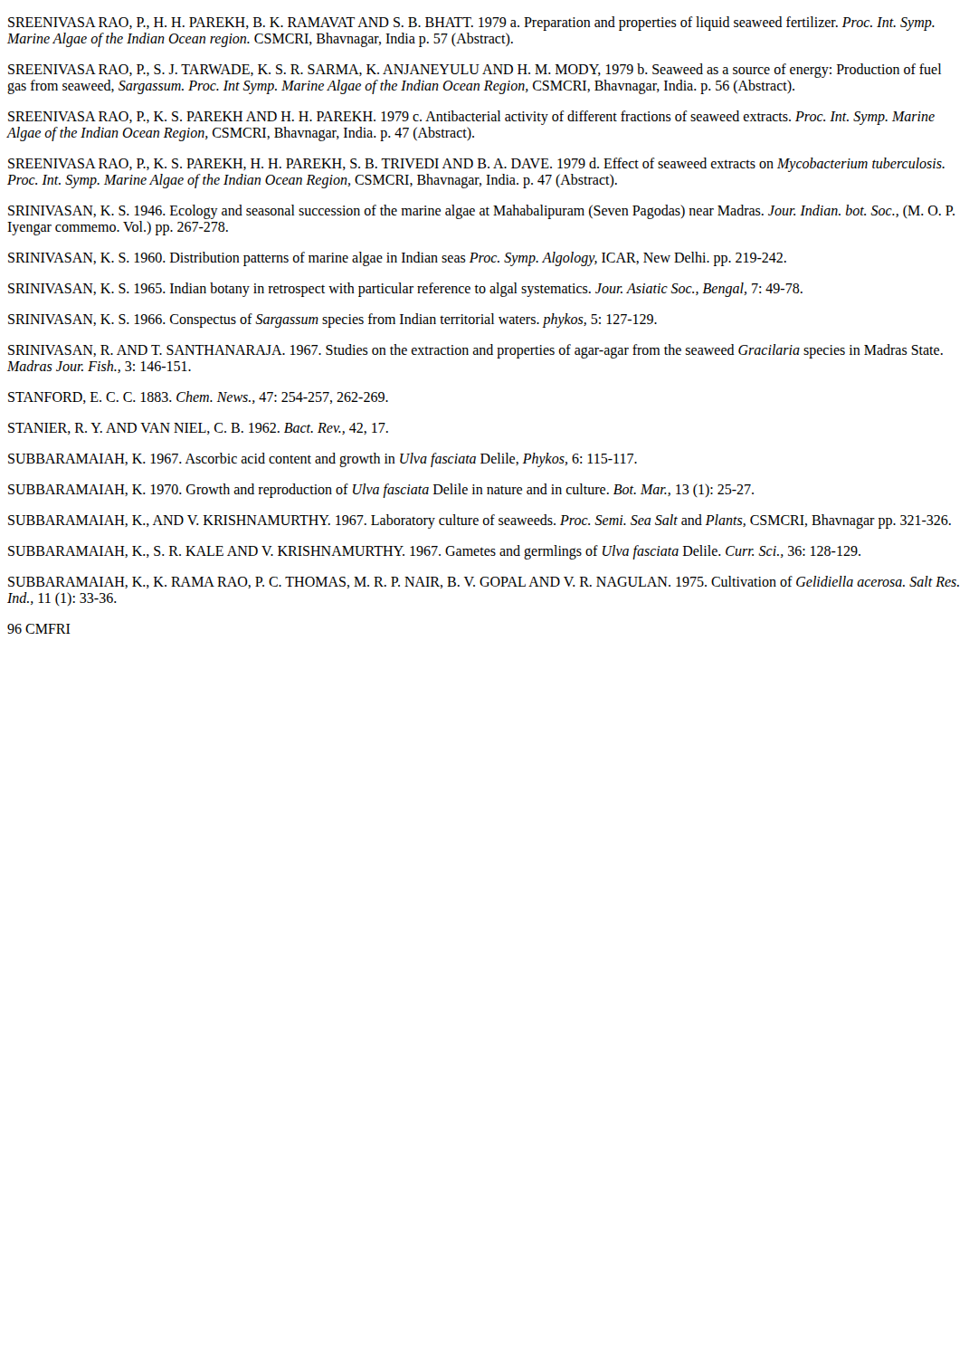SREENIVASA RAO, P., H. H. PAREKH, B. K. RAMAVAT AND S. B. BHATT. 1979 a. Preparation and properties of liquid seaweed fertilizer. Proc. Int. Symp. Marine Algae of the Indian Ocean region. CSMCRI, Bhavnagar, India p. 57 (Abstract).
SREENIVASA RAO, P., S. J. TARWADE, K. S. R. SARMA, K. ANJANEYULU AND H. M. MODY, 1979 b. Seaweed as a source of energy: Production of fuel gas from seaweed, Sargassum. Proc. Int Symp. Marine Algae of the Indian Ocean Region, CSMCRI, Bhavnagar, India. p. 56 (Abstract).
SREENIVASA RAO, P., K. S. PAREKH AND H. H. PAREKH. 1979 c. Antibacterial activity of different fractions of seaweed extracts. Proc. Int. Symp. Marine Algae of the Indian Ocean Region, CSMCRI, Bhavnagar, India. p. 47 (Abstract).
SREENIVASA RAO, P., K. S. PAREKH, H. H. PAREKH, S. B. TRIVEDI AND B. A. DAVE. 1979 d. Effect of seaweed extracts on Mycobacterium tuberculosis. Proc. Int. Symp. Marine Algae of the Indian Ocean Region, CSMCRI, Bhavnagar, India. p. 47 (Abstract).
SRINIVASAN, K. S. 1946. Ecology and seasonal succession of the marine algae at Mahabalipuram (Seven Pagodas) near Madras. Jour. Indian. bot. Soc., (M. O. P. Iyengar commemo. Vol.) pp. 267-278.
SRINIVASAN, K. S. 1960. Distribution patterns of marine algae in Indian seas Proc. Symp. Algology, ICAR, New Delhi. pp. 219-242.
SRINIVASAN, K. S. 1965. Indian botany in retrospect with particular reference to algal systematics. Jour. Asiatic Soc., Bengal, 7: 49-78.
SRINIVASAN, K. S. 1966. Conspectus of Sargassum species from Indian territorial waters. phykos, 5: 127-129.
SRINIVASAN, R. AND T. SANTHANARAJA. 1967. Studies on the extraction and properties of agar-agar from the seaweed Gracilaria species in Madras State. Madras Jour. Fish., 3: 146-151.
STANFORD, E. C. C. 1883. Chem. News., 47: 254-257, 262-269.
STANIER, R. Y. AND VAN NIEL, C. B. 1962. Bact. Rev., 42, 17.
SUBBARAMAIAH, K. 1967. Ascorbic acid content and growth in Ulva fasciata Delile, Phykos, 6: 115-117.
SUBBARAMAIAH, K. 1970. Growth and reproduction of Ulva fasciata Delile in nature and in culture. Bot. Mar., 13 (1): 25-27.
SUBBARAMAIAH, K., AND V. KRISHNAMURTHY. 1967. Laboratory culture of seaweeds. Proc. Semi. Sea Salt and Plants, CSMCRI, Bhavnagar pp. 321-326.
SUBBARAMAIAH, K., S. R. KALE AND V. KRISHNAMURTHY. 1967. Gametes and germlings of Ulva fasciata Delile. Curr. Sci., 36: 128-129.
SUBBARAMAIAH, K., K. RAMA RAO, P. C. THOMAS, M. R. P. NAIR, B. V. GOPAL AND V. R. NAGULAN. 1975. Cultivation of Gelidiella acerosa. Salt Res. Ind., 11 (1): 33-36.
96 CMFRI